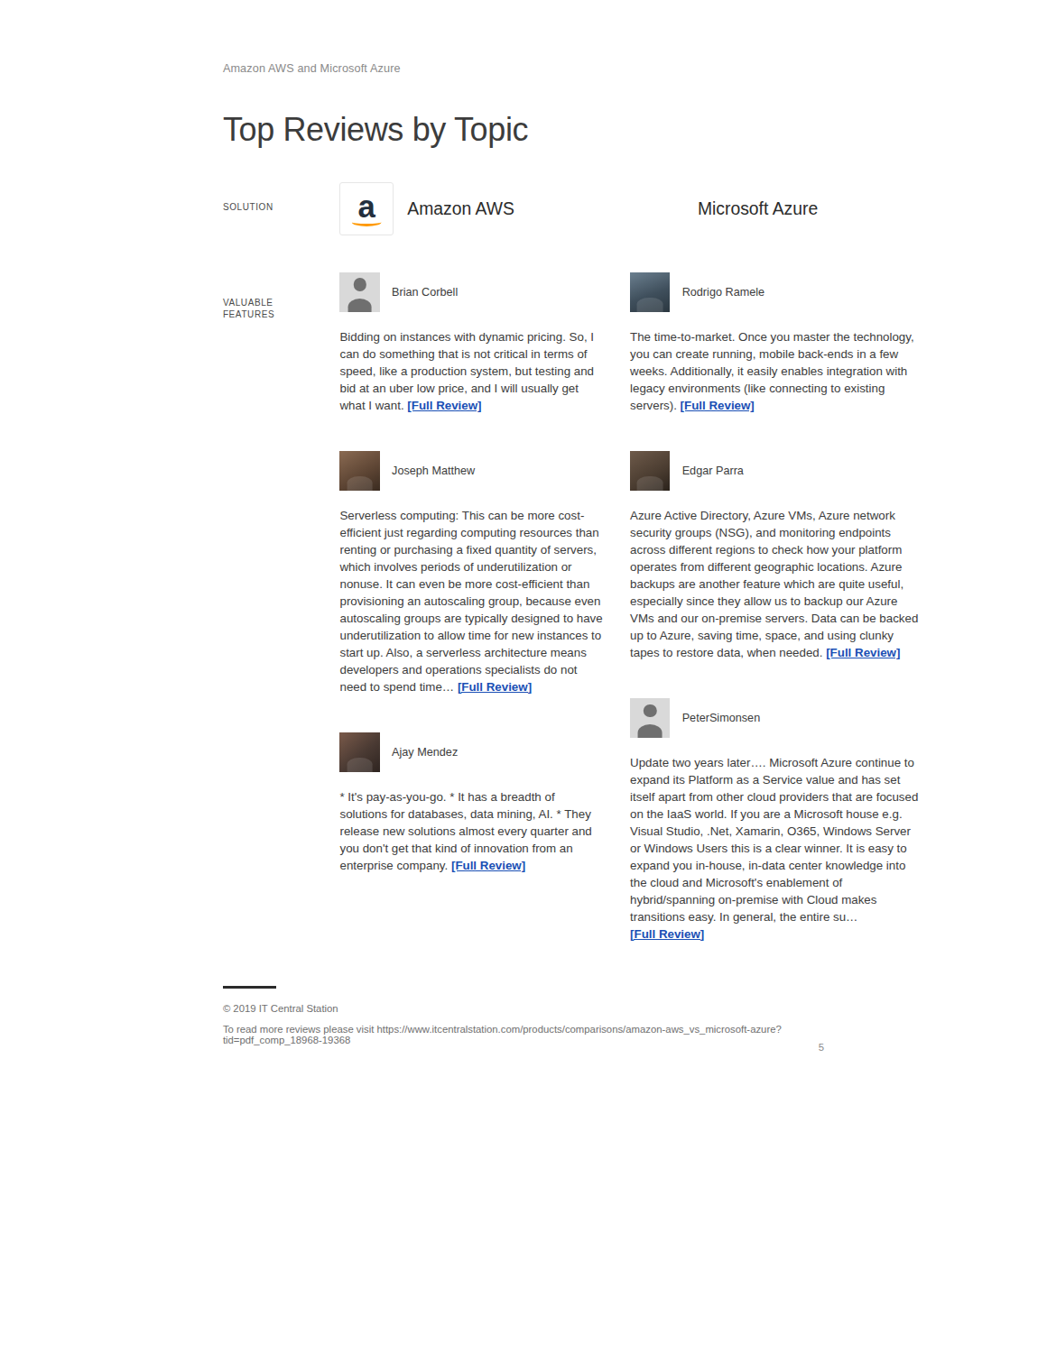Amazon AWS and Microsoft Azure
Top Reviews by Topic
| Solution | a Amazon AWS | Microsoft Azure |
| Valuable Features | Brian Corbell Bidding on instances with dynamic pricing. So, I can do something that is not critical in terms of speed, like a production system, but testing and bid at an uber low price, and I will usually get what I want. [Full Review] Joseph Matthew Serverless computing: This can be more cost-efficient just regarding computing resources than renting or purchasing a fixed quantity of servers, which involves periods of underutilization or nonuse. It can even be more cost-efficient than provisioning an autoscaling group, because even autoscaling groups are typically designed to have underutilization to allow time for new instances to start up. Also, a serverless architecture means developers and operations specialists do not need to spend time… [Full Review] Ajay Mendez * It's pay-as-you-go. * It has a breadth of solutions for databases, data mining, AI. * They release new solutions almost every quarter and you don't get that kind of innovation from an enterprise company. [Full Review] | Rodrigo Ramele The time-to-market. Once you master the technology, you can create running, mobile back-ends in a few weeks. Additionally, it easily enables integration with legacy environments (like connecting to existing servers). [Full Review] Edgar Parra Azure Active Directory, Azure VMs, Azure network security groups (NSG), and monitoring endpoints across different regions to check how your platform operates from different geographic locations. Azure backups are another feature which are quite useful, especially since they allow us to backup our Azure VMs and our on-premise servers. Data can be backed up to Azure, saving time, space, and using clunky tapes to restore data, when needed. [Full Review] PeterSimonsen Update two years later…. Microsoft Azure continue to expand its Platform as a Service value and has set itself apart from other cloud providers that are focused on the IaaS world. If you are a Microsoft house e.g. Visual Studio, .Net, Xamarin, O365, Windows Server or Windows Users this is a clear winner. It is easy to expand you in-house, in-data center knowledge into the cloud and Microsoft's enablement of hybrid/spanning on-premise with Cloud makes transitions easy. In general, the entire su… [Full Review] |
© 2019 IT Central Station
To read more reviews please visit https://www.itcentralstation.com/products/comparisons/amazon-aws_vs_microsoft-azure?tid=pdf_comp_18968-19368
5